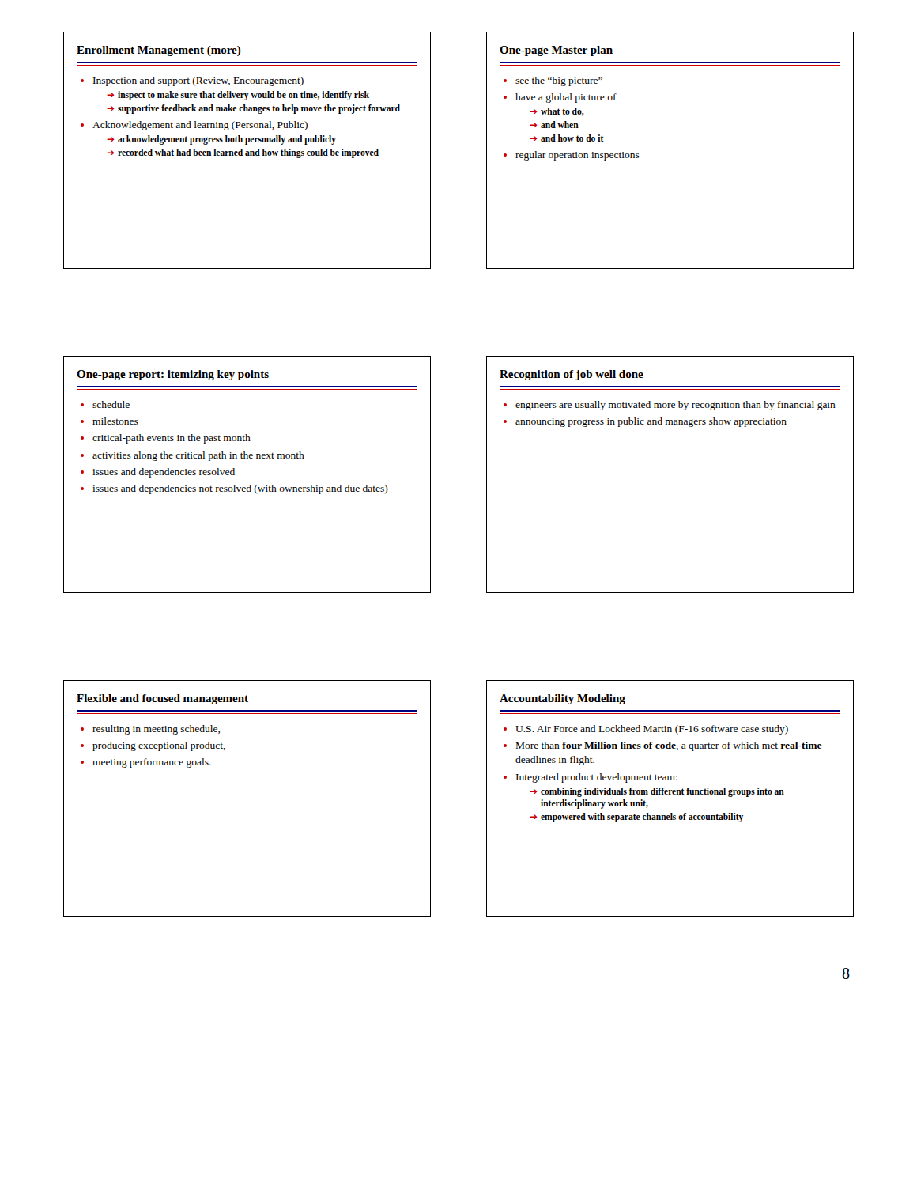Enrollment Management (more)
Inspection and support (Review, Encouragement)
inspect to make sure that delivery would be on time, identify risk
supportive feedback and make changes to help move the project forward
Acknowledgement and learning (Personal, Public)
acknowledgement progress both personally and publicly
recorded what had been learned and how things could be improved
One-page Master plan
see the “big picture”
have a global picture of
what to do,
and when
and how to do it
regular operation inspections
One-page report: itemizing key points
schedule
milestones
critical-path events in the past month
activities along the critical path in the next month
issues and dependencies resolved
issues and dependencies not resolved (with ownership and due dates)
Recognition of job well done
engineers are usually motivated more by recognition than by financial gain
announcing progress in public and managers show appreciation
Flexible and focused management
resulting in meeting schedule,
producing exceptional product,
meeting performance goals.
Accountability Modeling
U.S. Air Force and Lockheed Martin (F-16 software case study)
More than four Million lines of code, a quarter of which met real-time deadlines in flight.
Integrated product development team:
combining individuals from different functional groups into an interdisciplinary work unit,
empowered with separate channels of accountability
8